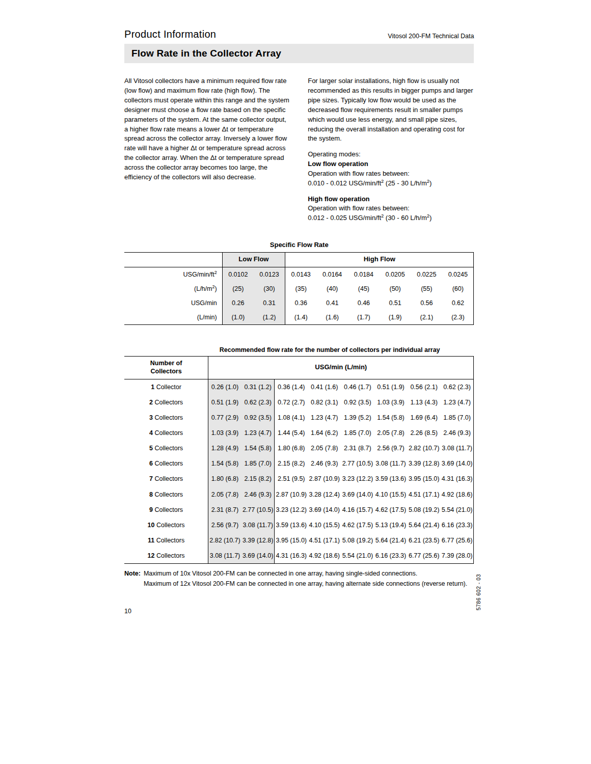Product Information
Vitosol 200-FM Technical Data
Flow Rate in the Collector Array
All Vitosol collectors have a minimum required flow rate (low flow) and maximum flow rate (high flow). The collectors must operate within this range and the system designer must choose a flow rate based on the specific parameters of the system. At the same collector output, a higher flow rate means a lower Δt or temperature spread across the collector array. Inversely a lower flow rate will have a higher Δt or temperature spread across the collector array. When the Δt or temperature spread across the collector array becomes too large, the efficiency of the collectors will also decrease.
For larger solar installations, high flow is usually not recommended as this results in bigger pumps and larger pipe sizes. Typically low flow would be used as the decreased flow requirements result in smaller pumps which would use less energy, and small pipe sizes, reducing the overall installation and operating cost for the system.
Operating modes:
Low flow operation
Operation with flow rates between:
0.010 - 0.012 USG/min/ft2 (25 - 30 L/h/m2)
High flow operation
Operation with flow rates between:
0.012 - 0.025 USG/min/ft2 (30 - 60 L/h/m2)
Specific Flow Rate
| | Low Flow | High Flow |
| USG/min/ft 2 | 0.0102 | 0.0123 | 0.0143 | 0.0164 | 0.0184 | 0.0205 | 0.0225 | 0.0245 |
| (L/h/m 2 ) | (25) | (30) | (35) | (40) | (45) | (50) | (55) | (60) |
| USG/min | 0.26 | 0.31 | 0.36 | 0.41 | 0.46 | 0.51 | 0.56 | 0.62 |
| (L/min) | (1.0) | (1.2) | (1.4) | (1.6) | (1.7) | (1.9) | (2.1) | (2.3) |
Recommended flow rate for the number of collectors per individual array
| Number of Collectors | USG/min (L/min) |
| 1 Collector | 0.26 (1.0) | 0.31 (1.2) | 0.36 (1.4) | 0.41 (1.6) | 0.46 (1.7) | 0.51 (1.9) | 0.56 (2.1) | 0.62 (2.3) |
| 2 Collectors | 0.51 (1.9) | 0.62 (2.3) | 0.72 (2.7) | 0.82 (3.1) | 0.92 (3.5) | 1.03 (3.9) | 1.13 (4.3) | 1.23 (4.7) |
| 3 Collectors | 0.77 (2.9) | 0.92 (3.5) | 1.08 (4.1) | 1.23 (4.7) | 1.39 (5.2) | 1.54 (5.8) | 1.69 (6.4) | 1.85 (7.0) |
| 4 Collectors | 1.03 (3.9) | 1.23 (4.7) | 1.44 (5.4) | 1.64 (6.2) | 1.85 (7.0) | 2.05 (7.8) | 2.26 (8.5) | 2.46 (9.3) |
| 5 Collectors | 1.28 (4.9) | 1.54 (5.8) | 1.80 (6.8) | 2.05 (7.8) | 2.31 (8.7) | 2.56 (9.7) | 2.82 (10.7) | 3.08 (11.7) |
| 6 Collectors | 1.54 (5.8) | 1.85 (7.0) | 2.15 (8.2) | 2.46 (9.3) | 2.77 (10.5) | 3.08 (11.7) | 3.39 (12.8) | 3.69 (14.0) |
| 7 Collectors | 1.80 (6.8) | 2.15 (8.2) | 2.51 (9.5) | 2.87 (10.9) | 3.23 (12.2) | 3.59 (13.6) | 3.95 (15.0) | 4.31 (16.3) |
| 8 Collectors | 2.05 (7.8) | 2.46 (9.3) | 2.87 (10.9) | 3.28 (12.4) | 3.69 (14.0) | 4.10 (15.5) | 4.51 (17.1) | 4.92 (18.6) |
| 9 Collectors | 2.31 (8.7) | 2.77 (10.5) | 3.23 (12.2) | 3.69 (14.0) | 4.16 (15.7) | 4.62 (17.5) | 5.08 (19.2) | 5.54 (21.0) |
| 10 Collectors | 2.56 (9.7) | 3.08 (11.7) | 3.59 (13.6) | 4.10 (15.5) | 4.62 (17.5) | 5.13 (19.4) | 5.64 (21.4) | 6.16 (23.3) |
| 11 Collectors | 2.82 (10.7) | 3.39 (12.8) | 3.95 (15.0) | 4.51 (17.1) | 5.08 (19.2) | 5.64 (21.4) | 6.21 (23.5) | 6.77 (25.6) |
| 12 Collectors | 3.08 (11.7) | 3.69 (14.0) | 4.31 (16.3) | 4.92 (18.6) | 5.54 (21.0) | 6.16 (23.3) | 6.77 (25.6) | 7.39 (28.0) |
Note:
Maximum of 10x Vitosol 200-FM can be connected in one array, having single-sided connections.
Maximum of 12x Vitosol 200-FM can be connected in one array, having alternate side connections (reverse return).
10
5786 602 - 03